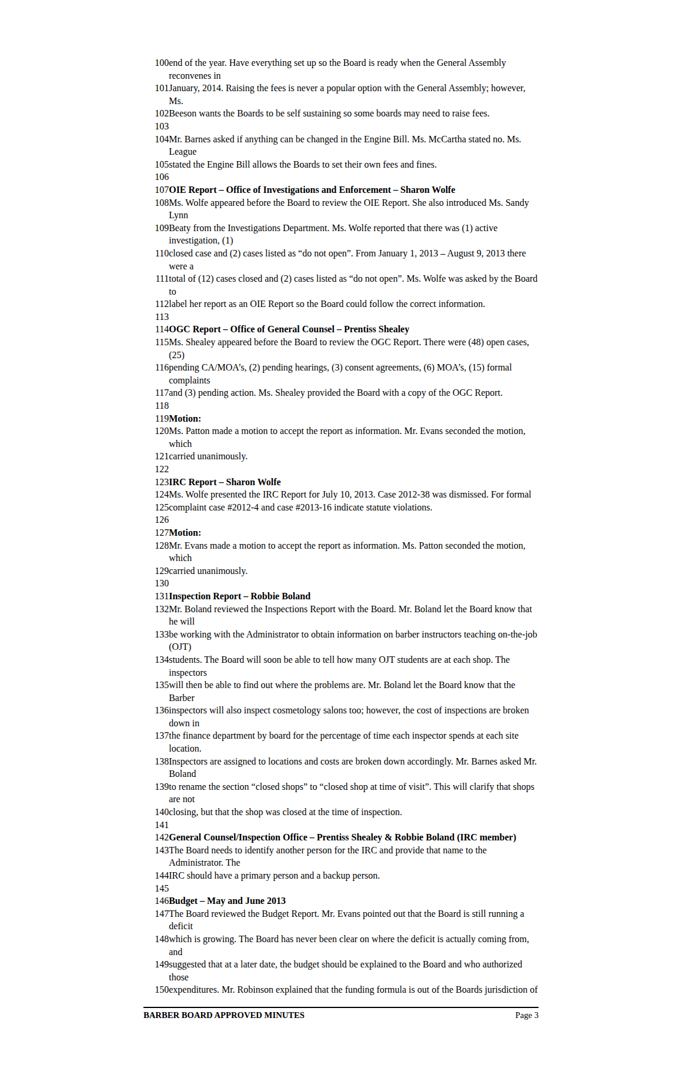| 100 | end of the year. Have everything set up so the Board is ready when the General Assembly reconvenes in |
| 101 | January, 2014. Raising the fees is never a popular option with the General Assembly; however, Ms. |
| 102 | Beeson wants the Boards to be self sustaining so some boards may need to raise fees. |
| 103 | |
| 104 | Mr. Barnes asked if anything can be changed in the Engine Bill. Ms. McCartha stated no. Ms. League |
| 105 | stated the Engine Bill allows the Boards to set their own fees and fines. |
| 106 | |
| 107 | OIE Report – Office of Investigations and Enforcement – Sharon Wolfe |
| 108 | Ms. Wolfe appeared before the Board to review the OIE Report. She also introduced Ms. Sandy Lynn |
| 109 | Beaty from the Investigations Department. Ms. Wolfe reported that there was (1) active investigation, (1) |
| 110 | closed case and (2) cases listed as “do not open”. From January 1, 2013 – August 9, 2013 there were a |
| 111 | total of (12) cases closed and (2) cases listed as “do not open”. Ms. Wolfe was asked by the Board to |
| 112 | label her report as an OIE Report so the Board could follow the correct information. |
| 113 | |
| 114 | OGC Report – Office of General Counsel – Prentiss Shealey |
| 115 | Ms. Shealey appeared before the Board to review the OGC Report. There were (48) open cases, (25) |
| 116 | pending CA/MOA’s, (2) pending hearings, (3) consent agreements, (6) MOA’s, (15) formal complaints |
| 117 | and (3) pending action. Ms. Shealey provided the Board with a copy of the OGC Report. |
| 118 | |
| 119 | Motion: |
| 120 | Ms. Patton made a motion to accept the report as information. Mr. Evans seconded the motion, which |
| 121 | carried unanimously. |
| 122 | |
| 123 | IRC Report – Sharon Wolfe |
| 124 | Ms. Wolfe presented the IRC Report for July 10, 2013. Case 2012-38 was dismissed. For formal |
| 125 | complaint case #2012-4 and case #2013-16 indicate statute violations. |
| 126 | |
| 127 | Motion: |
| 128 | Mr. Evans made a motion to accept the report as information. Ms. Patton seconded the motion, which |
| 129 | carried unanimously. |
| 130 | |
| 131 | Inspection Report – Robbie Boland |
| 132 | Mr. Boland reviewed the Inspections Report with the Board. Mr. Boland let the Board know that he will |
| 133 | be working with the Administrator to obtain information on barber instructors teaching on-the-job (OJT) |
| 134 | students. The Board will soon be able to tell how many OJT students are at each shop. The inspectors |
| 135 | will then be able to find out where the problems are. Mr. Boland let the Board know that the Barber |
| 136 | inspectors will also inspect cosmetology salons too; however, the cost of inspections are broken down in |
| 137 | the finance department by board for the percentage of time each inspector spends at each site location. |
| 138 | Inspectors are assigned to locations and costs are broken down accordingly. Mr. Barnes asked Mr. Boland |
| 139 | to rename the section “closed shops” to “closed shop at time of visit”. This will clarify that shops are not |
| 140 | closing, but that the shop was closed at the time of inspection. |
| 141 | |
| 142 | General Counsel/Inspection Office – Prentiss Shealey & Robbie Boland (IRC member) |
| 143 | The Board needs to identify another person for the IRC and provide that name to the Administrator. The |
| 144 | IRC should have a primary person and a backup person. |
| 145 | |
| 146 | Budget – May and June 2013 |
| 147 | The Board reviewed the Budget Report. Mr. Evans pointed out that the Board is still running a deficit |
| 148 | which is growing. The Board has never been clear on where the deficit is actually coming from, and |
| 149 | suggested that at a later date, the budget should be explained to the Board and who authorized those |
| 150 | expenditures. Mr. Robinson explained that the funding formula is out of the Boards jurisdiction of |
BARBER BOARD APPROVED MINUTES
Page 3